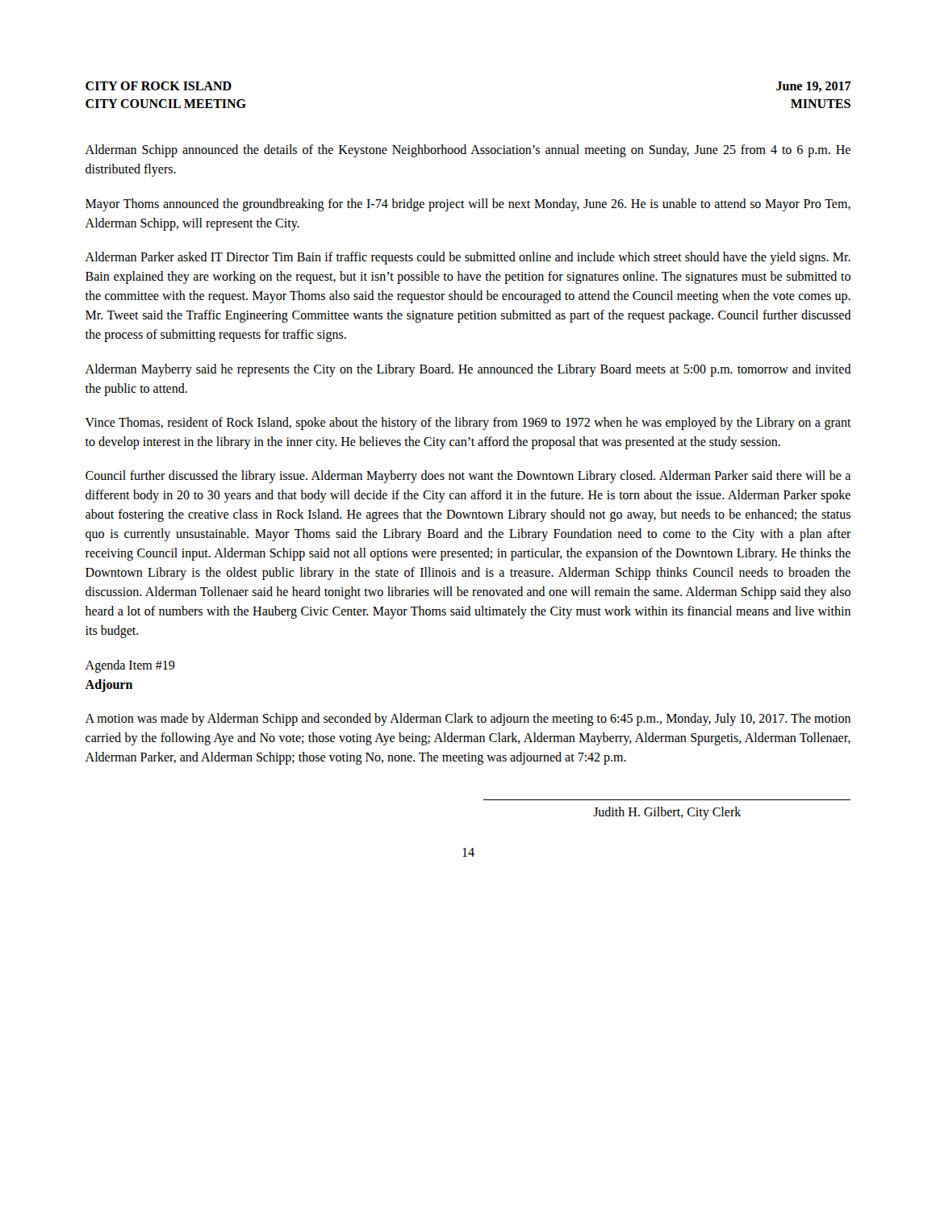CITY OF ROCK ISLAND
CITY COUNCIL MEETING
June 19, 2017
MINUTES
Alderman Schipp announced the details of the Keystone Neighborhood Association’s annual meeting on Sunday, June 25 from 4 to 6 p.m. He distributed flyers.
Mayor Thoms announced the groundbreaking for the I-74 bridge project will be next Monday, June 26. He is unable to attend so Mayor Pro Tem, Alderman Schipp, will represent the City.
Alderman Parker asked IT Director Tim Bain if traffic requests could be submitted online and include which street should have the yield signs. Mr. Bain explained they are working on the request, but it isn’t possible to have the petition for signatures online. The signatures must be submitted to the committee with the request. Mayor Thoms also said the requestor should be encouraged to attend the Council meeting when the vote comes up. Mr. Tweet said the Traffic Engineering Committee wants the signature petition submitted as part of the request package. Council further discussed the process of submitting requests for traffic signs.
Alderman Mayberry said he represents the City on the Library Board. He announced the Library Board meets at 5:00 p.m. tomorrow and invited the public to attend.
Vince Thomas, resident of Rock Island, spoke about the history of the library from 1969 to 1972 when he was employed by the Library on a grant to develop interest in the library in the inner city. He believes the City can’t afford the proposal that was presented at the study session.
Council further discussed the library issue. Alderman Mayberry does not want the Downtown Library closed. Alderman Parker said there will be a different body in 20 to 30 years and that body will decide if the City can afford it in the future. He is torn about the issue. Alderman Parker spoke about fostering the creative class in Rock Island. He agrees that the Downtown Library should not go away, but needs to be enhanced; the status quo is currently unsustainable. Mayor Thoms said the Library Board and the Library Foundation need to come to the City with a plan after receiving Council input. Alderman Schipp said not all options were presented; in particular, the expansion of the Downtown Library. He thinks the Downtown Library is the oldest public library in the state of Illinois and is a treasure. Alderman Schipp thinks Council needs to broaden the discussion. Alderman Tollenaer said he heard tonight two libraries will be renovated and one will remain the same. Alderman Schipp said they also heard a lot of numbers with the Hauberg Civic Center. Mayor Thoms said ultimately the City must work within its financial means and live within its budget.
Agenda Item #19
Adjourn
A motion was made by Alderman Schipp and seconded by Alderman Clark to adjourn the meeting to 6:45 p.m., Monday, July 10, 2017. The motion carried by the following Aye and No vote; those voting Aye being; Alderman Clark, Alderman Mayberry, Alderman Spurgetis, Alderman Tollenaer, Alderman Parker, and Alderman Schipp; those voting No, none. The meeting was adjourned at 7:42 p.m.
Judith H. Gilbert, City Clerk
14